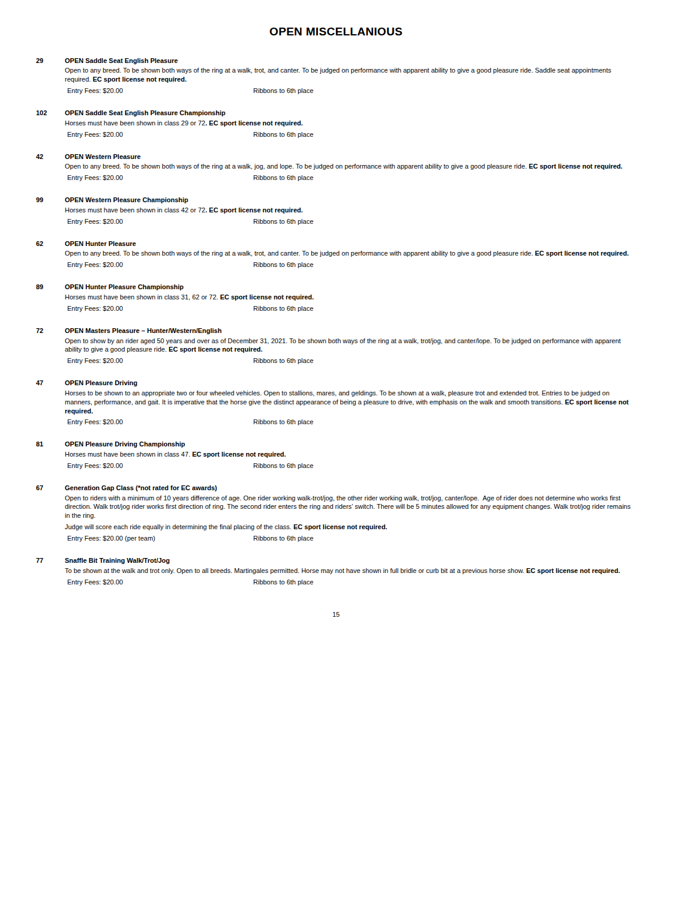OPEN MISCELLANIOUS
29
OPEN Saddle Seat English Pleasure
Open to any breed. To be shown both ways of the ring at a walk, trot, and canter. To be judged on performance with apparent ability to give a good pleasure ride. Saddle seat appointments required. EC sport license not required.
Entry Fees: $20.00
Ribbons to 6th place
102
OPEN Saddle Seat English Pleasure Championship
Horses must have been shown in class 29 or 72. EC sport license not required.
Entry Fees: $20.00
Ribbons to 6th place
42
OPEN Western Pleasure
Open to any breed. To be shown both ways of the ring at a walk, jog, and lope. To be judged on performance with apparent ability to give a good pleasure ride. EC sport license not required.
Entry Fees: $20.00
Ribbons to 6th place
99
OPEN Western Pleasure Championship
Horses must have been shown in class 42 or 72. EC sport license not required.
Entry Fees: $20.00
Ribbons to 6th place
62
OPEN Hunter Pleasure
Open to any breed. To be shown both ways of the ring at a walk, trot, and canter. To be judged on performance with apparent ability to give a good pleasure ride. EC sport license not required.
Entry Fees: $20.00
Ribbons to 6th place
89
OPEN Hunter Pleasure Championship
Horses must have been shown in class 31, 62 or 72. EC sport license not required.
Entry Fees: $20.00
Ribbons to 6th place
72
OPEN Masters Pleasure – Hunter/Western/English
Open to show by an rider aged 50 years and over as of December 31, 2021. To be shown both ways of the ring at a walk, trot/jog, and canter/lope. To be judged on performance with apparent ability to give a good pleasure ride. EC sport license not required.
Entry Fees: $20.00
Ribbons to 6th place
47
OPEN Pleasure Driving
Horses to be shown to an appropriate two or four wheeled vehicles. Open to stallions, mares, and geldings. To be shown at a walk, pleasure trot and extended trot. Entries to be judged on manners, performance, and gait. It is imperative that the horse give the distinct appearance of being a pleasure to drive, with emphasis on the walk and smooth transitions. EC sport license not required.
Entry Fees: $20.00
Ribbons to 6th place
81
OPEN Pleasure Driving Championship
Horses must have been shown in class 47. EC sport license not required.
Entry Fees: $20.00
Ribbons to 6th place
67
Generation Gap Class (*not rated for EC awards)
Open to riders with a minimum of 10 years difference of age. One rider working walk-trot/jog, the other rider working walk, trot/jog, canter/lope. Age of rider does not determine who works first direction. Walk trot/jog rider works first direction of ring. The second rider enters the ring and riders’ switch. There will be 5 minutes allowed for any equipment changes. Walk trot/jog rider remains in the ring.
Judge will score each ride equally in determining the final placing of the class. EC sport license not required.
Entry Fees: $20.00 (per team)
Ribbons to 6th place
77
Snaffle Bit Training Walk/Trot/Jog
To be shown at the walk and trot only. Open to all breeds. Martingales permitted. Horse may not have shown in full bridle or curb bit at a previous horse show. EC sport license not required.
Entry Fees: $20.00
Ribbons to 6th place
15